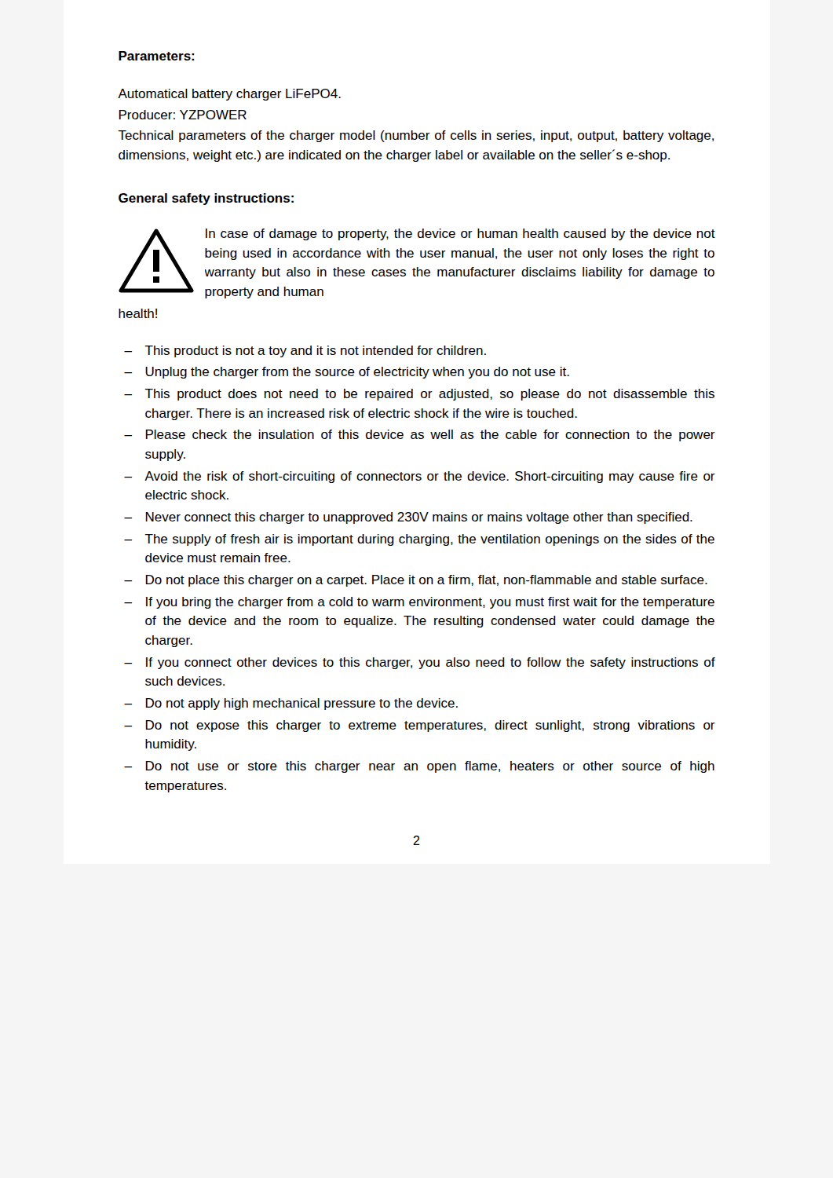Parameters:
Automatical battery charger LiFePO4.
Producer: YZPOWER
Technical parameters of the charger model (number of cells in series, input, output, battery voltage, dimensions, weight etc.) are indicated on the charger label or available on the seller´s e-shop.
General safety instructions:
In case of damage to property, the device or human health caused by the device not being used in accordance with the user manual, the user not only loses the right to warranty but also in these cases the manufacturer disclaims liability for damage to property and human
health!
This product is not a toy and it is not intended for children.
Unplug the charger from the source of electricity when you do not use it.
This product does not need to be repaired or adjusted, so please do not disassemble this charger. There is an increased risk of electric shock if the wire is touched.
Please check the insulation of this device as well as the cable for connection to the power supply.
Avoid the risk of short-circuiting of connectors or the device. Short-circuiting may cause fire or electric shock.
Never connect this charger to unapproved 230V mains or mains voltage other than specified.
The supply of fresh air is important during charging, the ventilation openings on the sides of the device must remain free.
Do not place this charger on a carpet. Place it on a firm, flat, non-flammable and stable surface.
If you bring the charger from a cold to warm environment, you must first wait for the temperature of the device and the room to equalize. The resulting condensed water could damage the charger.
If you connect other devices to this charger, you also need to follow the safety instructions of such devices.
Do not apply high mechanical pressure to the device.
Do not expose this charger to extreme temperatures, direct sunlight, strong vibrations or humidity.
Do not use or store this charger near an open flame, heaters or other source of high temperatures.
2